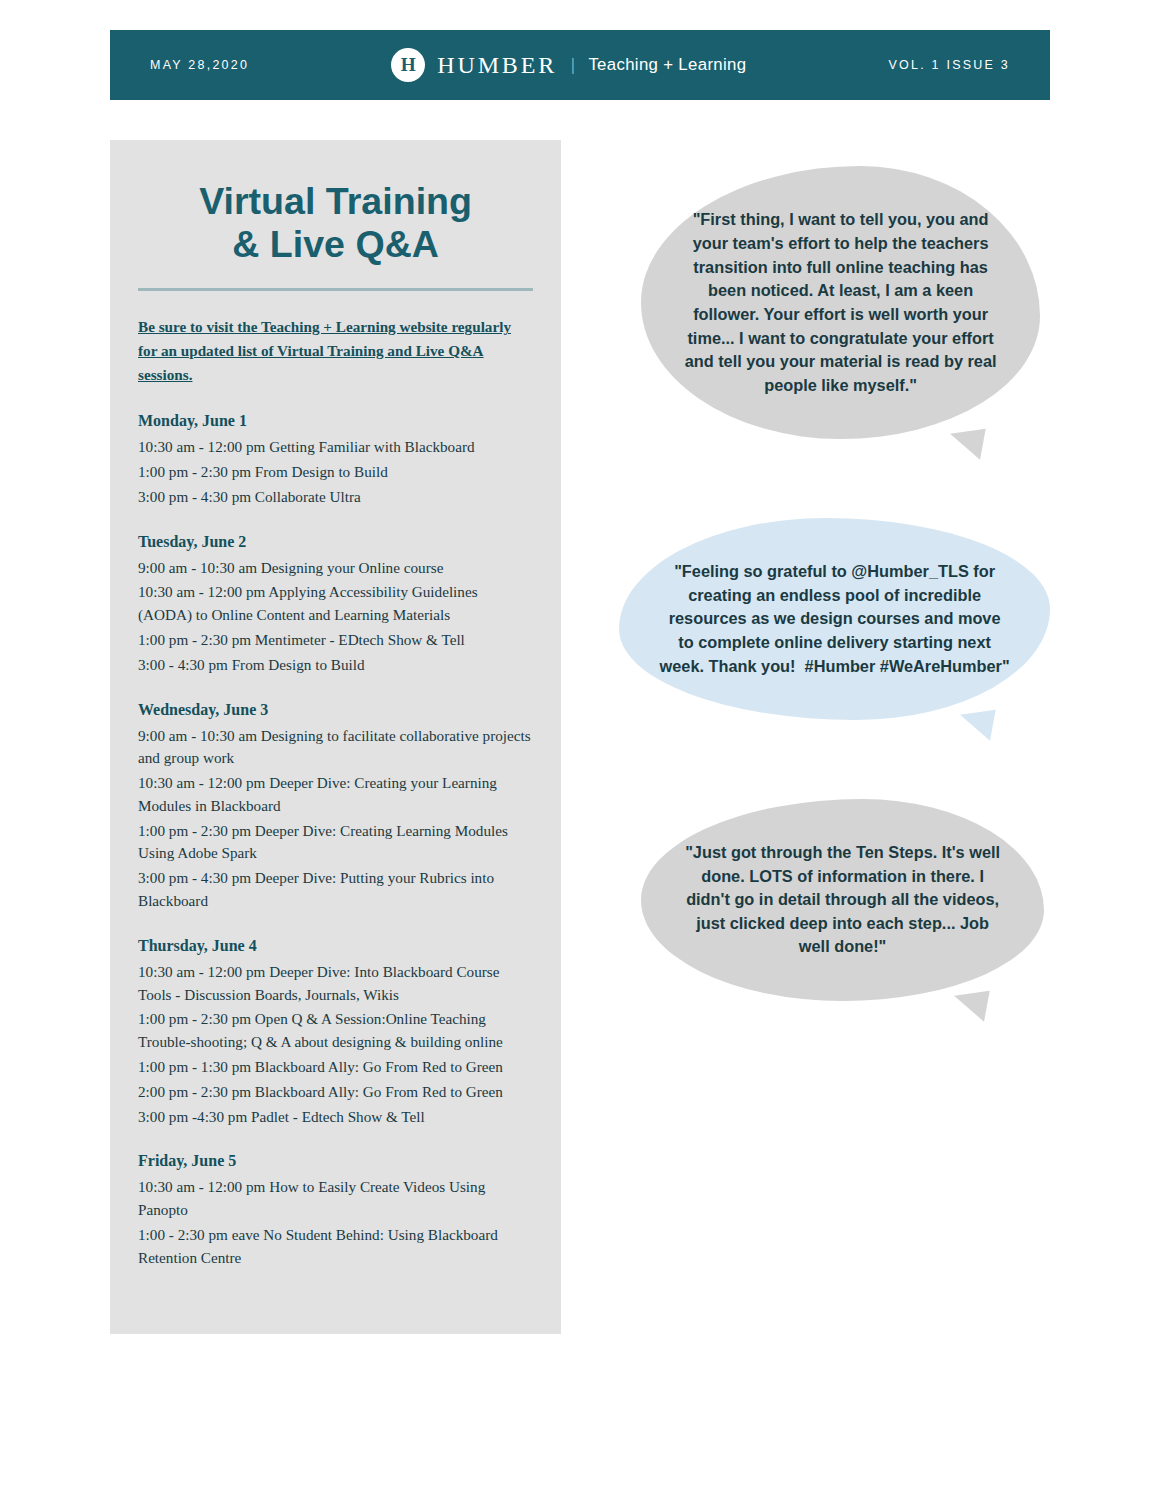MAY 28,2020
H HUMBER | Teaching + Learning
VOL. 1 ISSUE 3
Virtual Training
& Live Q&A
Be sure to visit the Teaching + Learning website regularly for an updated list of Virtual Training and Live Q&A sessions.
Monday, June 1
10:30 am - 12:00 pm Getting Familiar with Blackboard
1:00 pm - 2:30 pm From Design to Build
3:00 pm - 4:30 pm Collaborate Ultra
Tuesday, June 2
9:00 am - 10:30 am Designing your Online course
10:30 am - 12:00 pm Applying Accessibility Guidelines (AODA) to Online Content and Learning Materials
1:00 pm - 2:30 pm Mentimeter - EDtech Show & Tell
3:00 - 4:30 pm From Design to Build
Wednesday, June 3
9:00 am - 10:30 am Designing to facilitate collaborative projects and group work
10:30 am - 12:00 pm Deeper Dive: Creating your Learning Modules in Blackboard
1:00 pm - 2:30 pm Deeper Dive: Creating Learning Modules Using Adobe Spark
3:00 pm - 4:30 pm Deeper Dive: Putting your Rubrics into Blackboard
Thursday, June 4
10:30 am - 12:00 pm Deeper Dive: Into Blackboard Course Tools - Discussion Boards, Journals, Wikis
1:00 pm - 2:30 pm Open Q & A Session:Online Teaching Trouble-shooting; Q & A about designing & building online
1:00 pm - 1:30 pm Blackboard Ally: Go From Red to Green
2:00 pm - 2:30 pm Blackboard Ally: Go From Red to Green
3:00 pm -4:30 pm Padlet - Edtech Show & Tell
Friday, June 5
10:30 am - 12:00 pm How to Easily Create Videos Using Panopto
1:00 - 2:30 pm eave No Student Behind: Using Blackboard Retention Centre
"First thing, I want to tell you, you and your team's effort to help the teachers transition into full online teaching has been noticed. At least, I am a keen follower. Your effort is well worth your time... I want to congratulate your effort and tell you your material is read by real people like myself."
"Feeling so grateful to @Humber_TLS for creating an endless pool of incredible resources as we design courses and move to complete online delivery starting next week. Thank you! #Humber #WeAreHumber"
"Just got through the Ten Steps. It's well done. LOTS of information in there. I didn't go in detail through all the videos, just clicked deep into each step... Job well done!"